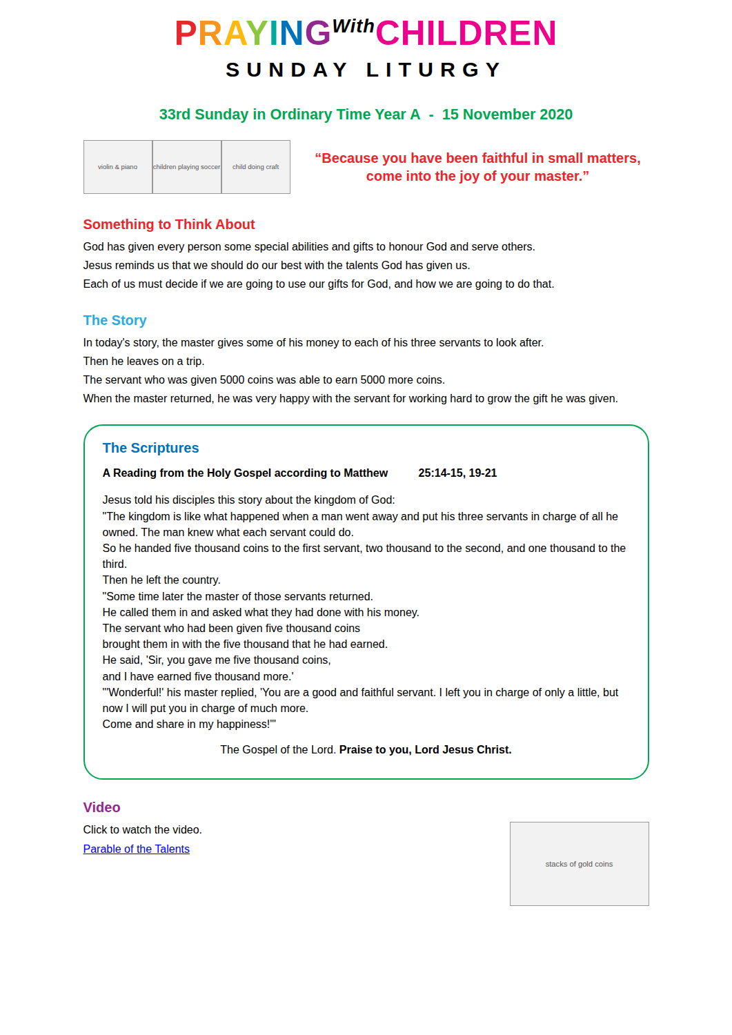PRAYINGWith CHILDREN
SUNDAY LITURGY
33rd Sunday in Ordinary Time Year A - 15 November 2020
violin & piano
children playing soccer
child doing craft
“Because you have been faithful in small matters, come into the joy of your master.”
Something to Think About
God has given every person some special abilities and gifts to honour God and serve others.
Jesus reminds us that we should do our best with the talents God has given us.
Each of us must decide if we are going to use our gifts for God, and how we are going to do that.
The Story
In today's story, the master gives some of his money to each of his three servants to look after.
Then he leaves on a trip.
The servant who was given 5000 coins was able to earn 5000 more coins.
When the master returned, he was very happy with the servant for working hard to grow the gift he was given.
The Scriptures
A Reading from the Holy Gospel according to Matthew 25:14-15, 19-21
Jesus told his disciples this story about the kingdom of God:
"The kingdom is like what happened when a man went away and put his three servants in charge of all he owned. The man knew what each servant could do.
So he handed five thousand coins to the first servant, two thousand to the second, and one thousand to the third.
Then he left the country.
"Some time later the master of those servants returned.
He called them in and asked what they had done with his money.
The servant who had been given five thousand coins
brought them in with the five thousand that he had earned.
He said, 'Sir, you gave me five thousand coins,
and I have earned five thousand more.'
"'Wonderful!' his master replied, 'You are a good and faithful servant. I left you in charge of only a little, but now I will put you in charge of much more.
Come and share in my happiness!'"
The Gospel of the Lord. Praise to you, Lord Jesus Christ.
Video
Click to watch the video.
Parable of the Talents
stacks of gold coins